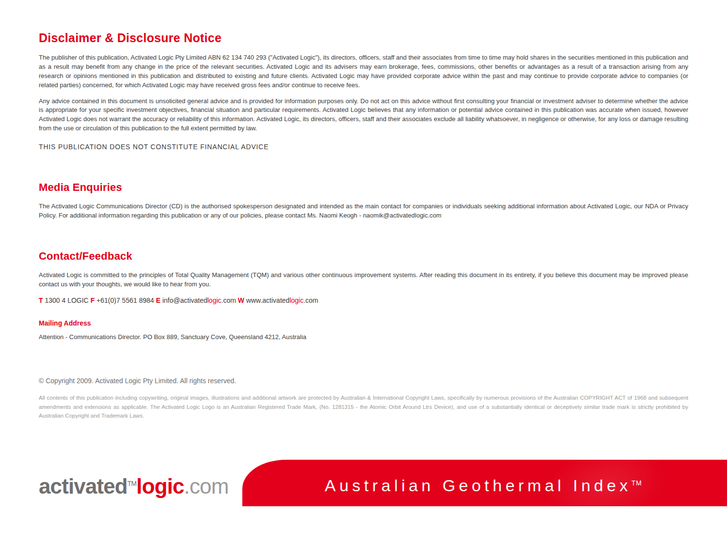Disclaimer & Disclosure Notice
The publisher of this publication, Activated Logic Pty Limited ABN 62 134 740 293 ("Activated Logic"), its directors, officers, staff and their associates from time to time may hold shares in the securities mentioned in this publication and as a result may benefit from any change in the price of the relevant securities. Activated Logic and its advisers may earn brokerage, fees, commissions, other benefits or advantages as a result of a transaction arising from any research or opinions mentioned in this publication and distributed to existing and future clients. Activated Logic may have provided corporate advice within the past and may continue to provide corporate advice to companies (or related parties) concerned, for which Activated Logic may have received gross fees and/or continue to receive fees.
Any advice contained in this document is unsolicited general advice and is provided for information purposes only. Do not act on this advice without first consulting your financial or investment adviser to determine whether the advice is appropriate for your specific investment objectives, financial situation and particular requirements. Activated Logic believes that any information or potential advice contained in this publication was accurate when issued, however Activated Logic does not warrant the accuracy or reliability of this information. Activated Logic, its directors, officers, staff and their associates exclude all liability whatsoever, in negligence or otherwise, for any loss or damage resulting from the use or circulation of this publication to the full extent permitted by law.
THIS PUBLICATION DOES NOT CONSTITUTE FINANCIAL ADVICE
Media Enquiries
The Activated Logic Communications Director (CD) is the authorised spokesperson designated and intended as the main contact for companies or individuals seeking additional information about Activated Logic, our NDA or Privacy Policy. For additional information regarding this publication or any of our policies, please contact Ms. Naomi Keogh - naomik@activatedlogic.com
Contact/Feedback
Activated Logic is committed to the principles of Total Quality Management (TQM) and various other continuous improvement systems. After reading this document in its entirety, if you believe this document may be improved please contact us with your thoughts, we would like to hear from you.
T 1300 4 LOGIC F +61(0)7 5561 8984 E info@activatedlogic.com W www.activatedlogic.com
Mailing Address
Attention - Communications Director. PO Box 889, Sanctuary Cove, Queensland 4212, Australia
© Copyright 2009. Activated Logic Pty Limited. All rights reserved.
All contents of this publication including copywriting, original images, illustrations and additional artwork are protected by Australian & International Copyright Laws, specifically by numerous provisions of the Australian COPYRIGHT ACT of 1968 and subsequent amendments and extensions as applicable. The Activated Logic Logo is an Australian Registered Trade Mark, (No. 1281315 - the Atomic Orbit Around Ltrs Device), and use of a substantially identical or deceptively similar trade mark is strictly prohibited by Australian Copyright and Trademark Laws.
activatedTMlogic.com
Australian Geothermal IndexTM